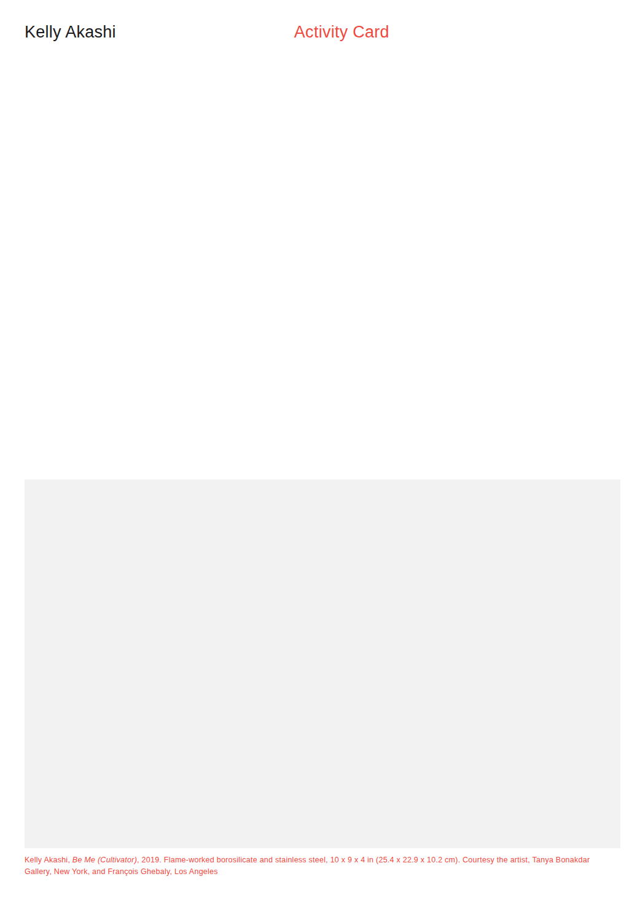Kelly Akashi
Activity Card
Kelly Akashi, Be Me (Cultivator), 2019. Flame-worked borosilicate and stainless steel, 10 x 9 x 4 in (25.4 x 22.9 x 10.2 cm). Courtesy the artist, Tanya Bonakdar Gallery, New York, and François Ghebaly, Los Angeles